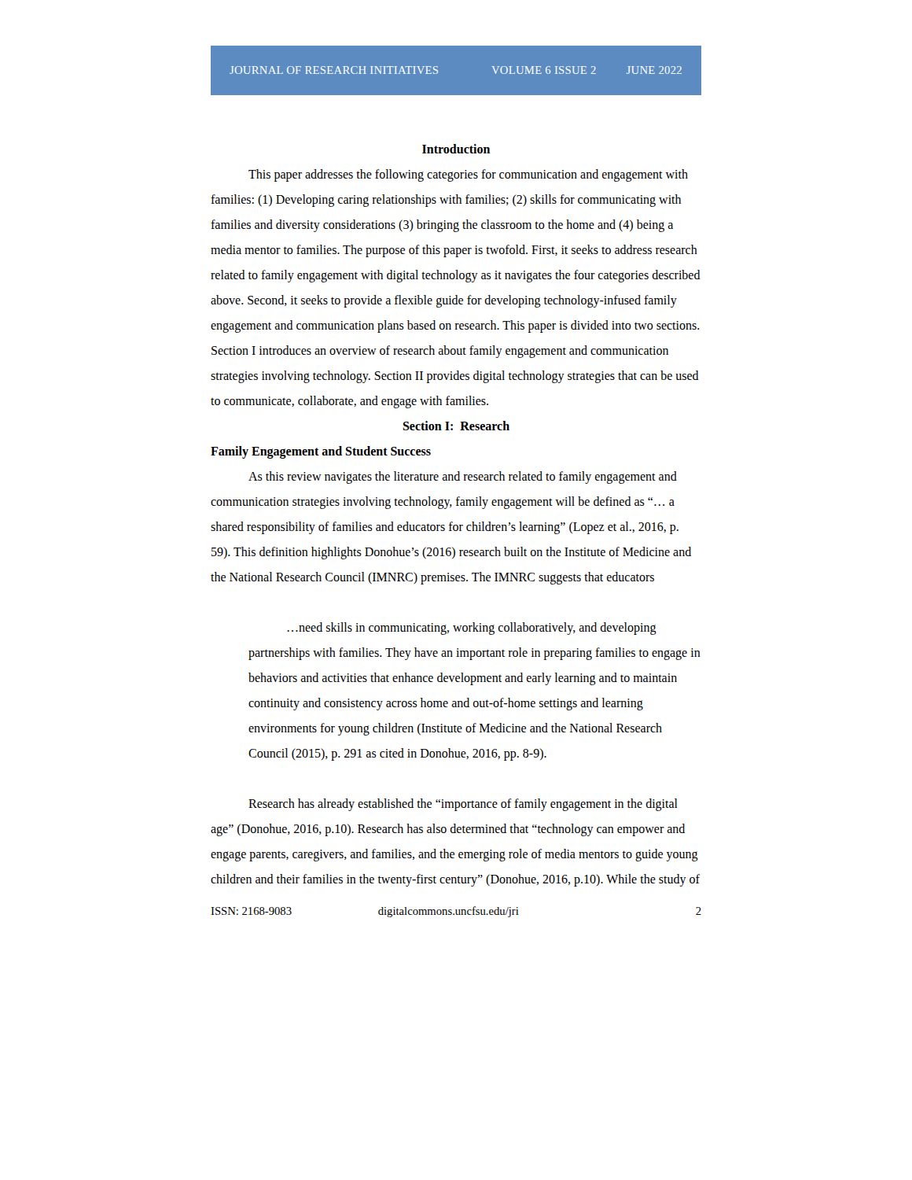JOURNAL OF RESEARCH INITIATIVES VOLUME 6 ISSUE 2 JUNE 2022
Introduction
This paper addresses the following categories for communication and engagement with families: (1) Developing caring relationships with families; (2) skills for communicating with families and diversity considerations (3) bringing the classroom to the home and (4) being a media mentor to families. The purpose of this paper is twofold. First, it seeks to address research related to family engagement with digital technology as it navigates the four categories described above. Second, it seeks to provide a flexible guide for developing technology-infused family engagement and communication plans based on research. This paper is divided into two sections. Section I introduces an overview of research about family engagement and communication strategies involving technology. Section II provides digital technology strategies that can be used to communicate, collaborate, and engage with families.
Section I: Research
Family Engagement and Student Success
As this review navigates the literature and research related to family engagement and communication strategies involving technology, family engagement will be defined as “… a shared responsibility of families and educators for children’s learning” (Lopez et al., 2016, p. 59). This definition highlights Donohue’s (2016) research built on the Institute of Medicine and the National Research Council (IMNRC) premises. The IMNRC suggests that educators
…need skills in communicating, working collaboratively, and developing partnerships with families. They have an important role in preparing families to engage in behaviors and activities that enhance development and early learning and to maintain continuity and consistency across home and out-of-home settings and learning environments for young children (Institute of Medicine and the National Research Council (2015), p. 291 as cited in Donohue, 2016, pp. 8-9).
Research has already established the “importance of family engagement in the digital age” (Donohue, 2016, p.10). Research has also determined that “technology can empower and engage parents, caregivers, and families, and the emerging role of media mentors to guide young children and their families in the twenty-first century” (Donohue, 2016, p.10). While the study of
ISSN: 2168-9083 digitalcommons.uncfsu.edu/jri 2